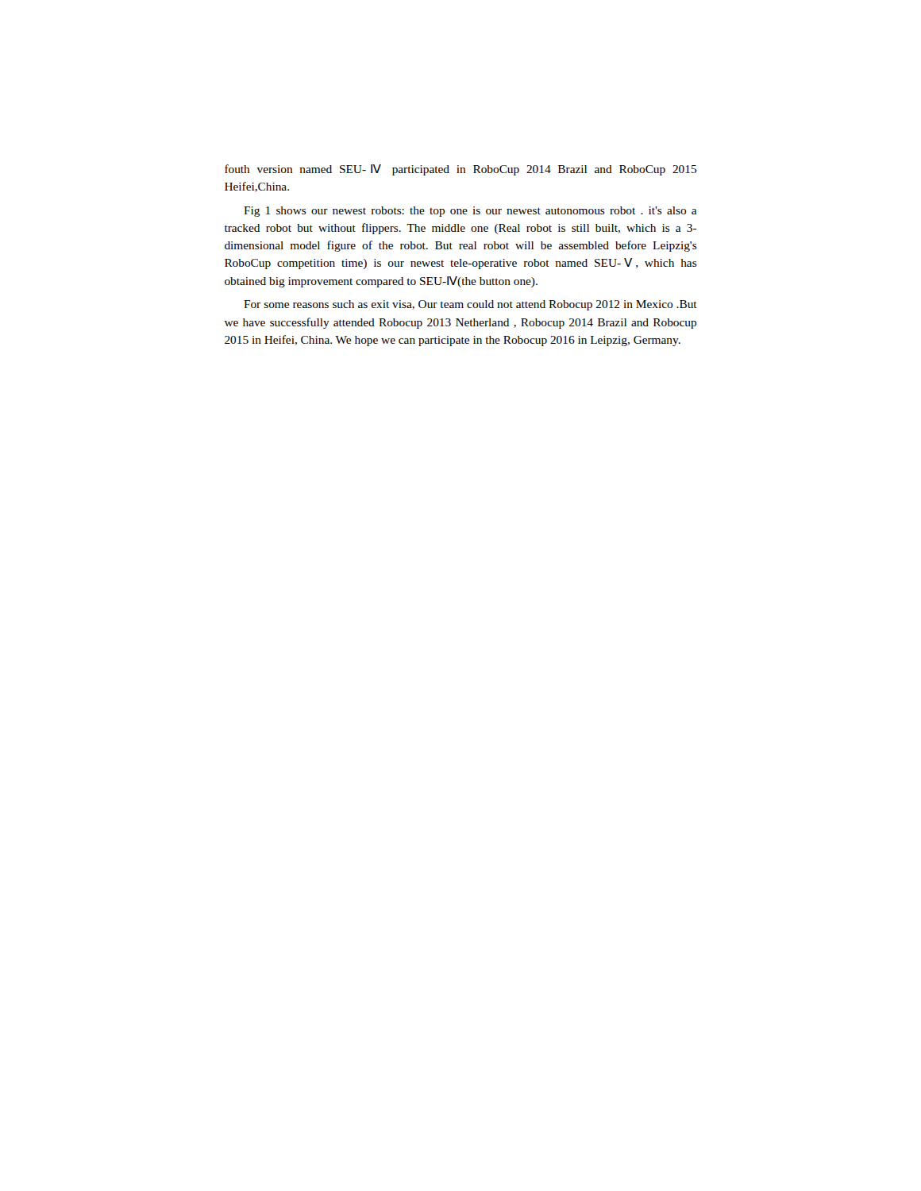fouth version named SEU-Ⅳ participated in RoboCup 2014 Brazil and RoboCup 2015 Heifei,China.
Fig 1 shows our newest robots: the top one is our newest autonomous robot . it's also a tracked robot but without flippers. The middle one (Real robot is still built, which is a 3-dimensional model figure of the robot. But real robot will be assembled before Leipzig's RoboCup competition time) is our newest tele-operative robot named SEU-Ⅴ, which has obtained big improvement compared to SEU-Ⅳ(the button one).
For some reasons such as exit visa, Our team could not attend Robocup 2012 in Mexico .But we have successfully attended Robocup 2013 Netherland , Robocup 2014 Brazil and Robocup 2015 in Heifei, China. We hope we can participate in the Robocup 2016 in Leipzig, Germany.